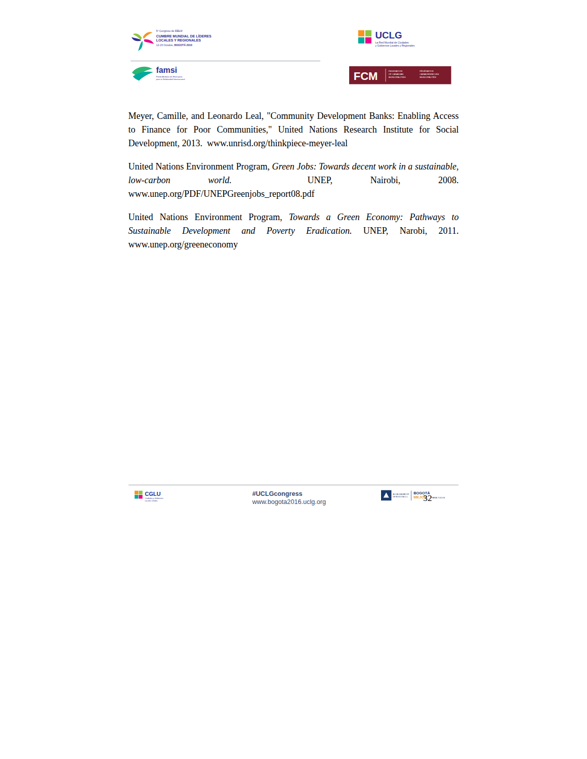5º Congreso de CGLU CUMBRE MUNDIAL DE LÍDERES LOCALES Y REGIONALES 12-15 Octubre, BOGOTÁ 2016 UCLG La Red Mundial de Ciudades y Gobiernos Locales y Regionales
famsi Fondo Andaluz de Municipios para la Solidaridad Internacional FCM FEDERATION OF CANADIAN MUNICIPALITIES FÉDÉRATION CANADIENNE DES MUNICIPALITÉS
Meyer, Camille, and Leonardo Leal, "Community Development Banks: Enabling Access to Finance for Poor Communities," United Nations Research Institute for Social Development, 2013. www.unrisd.org/thinkpiece-meyer-leal
United Nations Environment Program, Green Jobs: Towards decent work in a sustainable, low-carbon world. UNEP, Nairobi, 2008. www.unep.org/PDF/UNEPGreenjobs_report08.pdf
United Nations Environment Program, Towards a Green Economy: Pathways to Sustainable Development and Poverty Eradication. UNEP, Narobi, 2011. www.unep.org/greeneconomy
CGLU Ciudades y Gobiernos Locales Unidos
#UCLGcongress
www.bogota2016.uclg.org
ALCALDÍA MAYOR DE BOGOTÁ D.C. BOGOTÁ MEJOR PARA TODOS
32